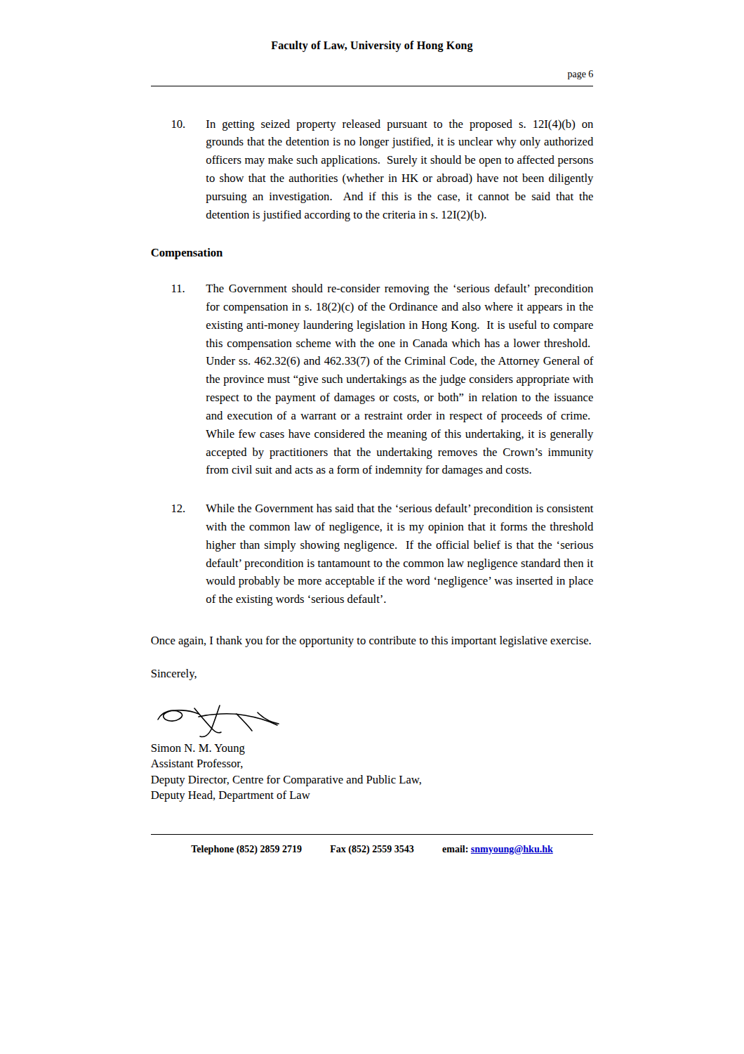Faculty of Law, University of Hong Kong
page 6
10. In getting seized property released pursuant to the proposed s. 12I(4)(b) on grounds that the detention is no longer justified, it is unclear why only authorized officers may make such applications. Surely it should be open to affected persons to show that the authorities (whether in HK or abroad) have not been diligently pursuing an investigation. And if this is the case, it cannot be said that the detention is justified according to the criteria in s. 12I(2)(b).
Compensation
11. The Government should re-consider removing the ‘serious default’ precondition for compensation in s. 18(2)(c) of the Ordinance and also where it appears in the existing anti-money laundering legislation in Hong Kong. It is useful to compare this compensation scheme with the one in Canada which has a lower threshold. Under ss. 462.32(6) and 462.33(7) of the Criminal Code, the Attorney General of the province must “give such undertakings as the judge considers appropriate with respect to the payment of damages or costs, or both” in relation to the issuance and execution of a warrant or a restraint order in respect of proceeds of crime. While few cases have considered the meaning of this undertaking, it is generally accepted by practitioners that the undertaking removes the Crown’s immunity from civil suit and acts as a form of indemnity for damages and costs.
12. While the Government has said that the ‘serious default’ precondition is consistent with the common law of negligence, it is my opinion that it forms the threshold higher than simply showing negligence. If the official belief is that the ‘serious default’ precondition is tantamount to the common law negligence standard then it would probably be more acceptable if the word ‘negligence’ was inserted in place of the existing words ‘serious default’.
Once again, I thank you for the opportunity to contribute to this important legislative exercise.
Sincerely,
Simon N. M. Young
Assistant Professor,
Deputy Director, Centre for Comparative and Public Law,
Deputy Head, Department of Law
Telephone (852) 2859 2719 Fax (852) 2559 3543 email: snmyoung@hku.hk